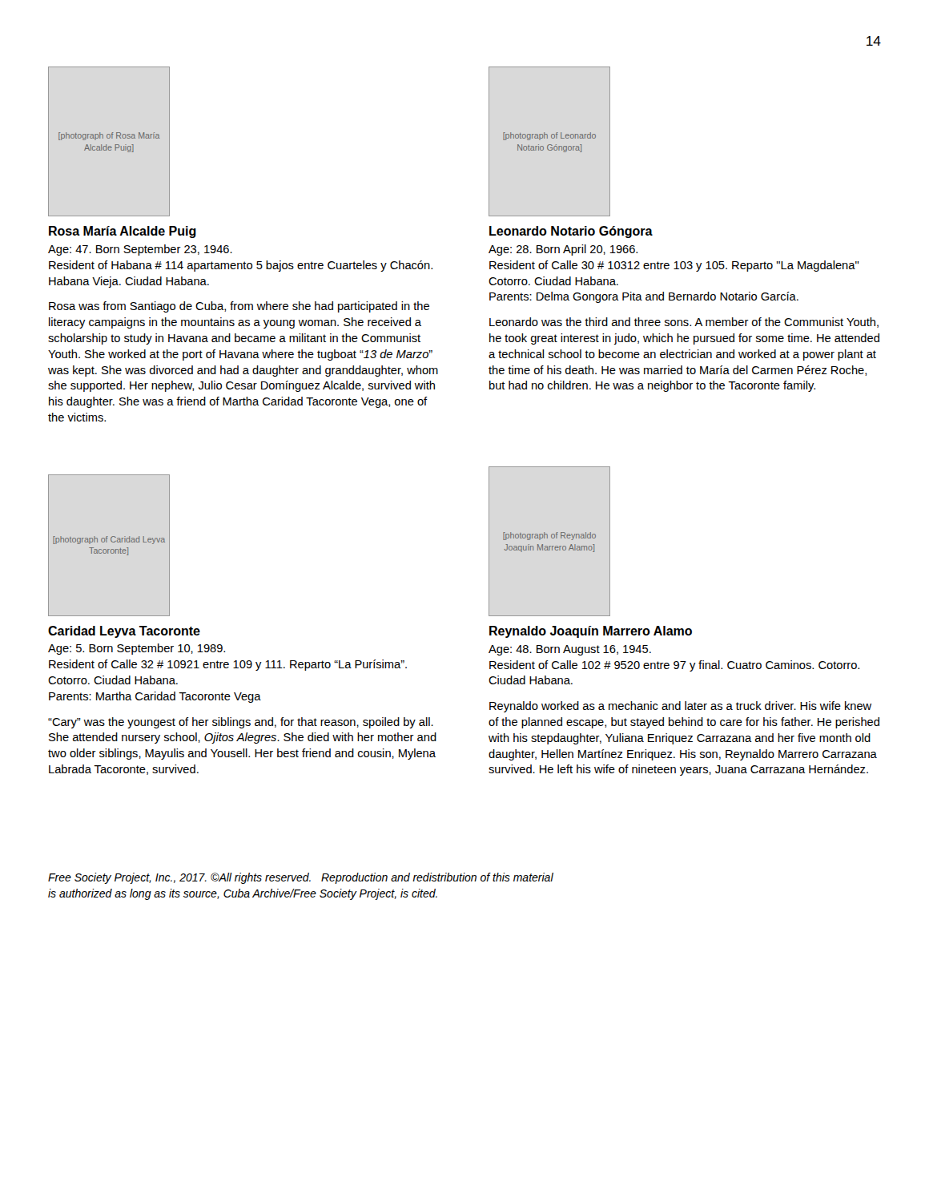14
[photograph of Rosa María Alcalde Puig]
Rosa María Alcalde Puig
Age: 47. Born September 23, 1946.
Resident of Habana # 114 apartamento 5 bajos entre Cuarteles y Chacón. Habana Vieja. Ciudad Habana.
Rosa was from Santiago de Cuba, from where she had participated in the literacy campaigns in the mountains as a young woman. She received a scholarship to study in Havana and became a militant in the Communist Youth. She worked at the port of Havana where the tugboat “13 de Marzo” was kept. She was divorced and had a daughter and granddaughter, whom she supported. Her nephew, Julio Cesar Domínguez Alcalde, survived with his daughter. She was a friend of Martha Caridad Tacoronte Vega, one of the victims.
[photograph of Caridad Leyva Tacoronte]
Caridad Leyva Tacoronte
Age: 5. Born September 10, 1989.
Resident of Calle 32 # 10921 entre 109 y 111. Reparto “La Purísima”. Cotorro. Ciudad Habana.
Parents: Martha Caridad Tacoronte Vega
“Cary” was the youngest of her siblings and, for that reason, spoiled by all. She attended nursery school, Ojitos Alegres. She died with her mother and two older siblings, Mayulis and Yousell. Her best friend and cousin, Mylena Labrada Tacoronte, survived.
[photograph of Leonardo Notario Góngora]
Leonardo Notario Góngora
Age: 28. Born April 20, 1966.
Resident of Calle 30 # 10312 entre 103 y 105. Reparto "La Magdalena" Cotorro. Ciudad Habana.
Parents: Delma Gongora Pita and Bernardo Notario García.
Leonardo was the third and three sons. A member of the Communist Youth, he took great interest in judo, which he pursued for some time. He attended a technical school to become an electrician and worked at a power plant at the time of his death. He was married to María del Carmen Pérez Roche, but had no children. He was a neighbor to the Tacoronte family.
[photograph of Reynaldo Joaquín Marrero Alamo]
Reynaldo Joaquín Marrero Alamo
Age: 48. Born August 16, 1945.
Resident of Calle 102 # 9520 entre 97 y final. Cuatro Caminos. Cotorro. Ciudad Habana.
Reynaldo worked as a mechanic and later as a truck driver. His wife knew of the planned escape, but stayed behind to care for his father. He perished with his stepdaughter, Yuliana Enriquez Carrazana and her five month old daughter, Hellen Martínez Enriquez. His son, Reynaldo Marrero Carrazana survived. He left his wife of nineteen years, Juana Carrazana Hernández.
Free Society Project, Inc., 2017. ©All rights reserved. Reproduction and redistribution of this material
is authorized as long as its source, Cuba Archive/Free Society Project, is cited.